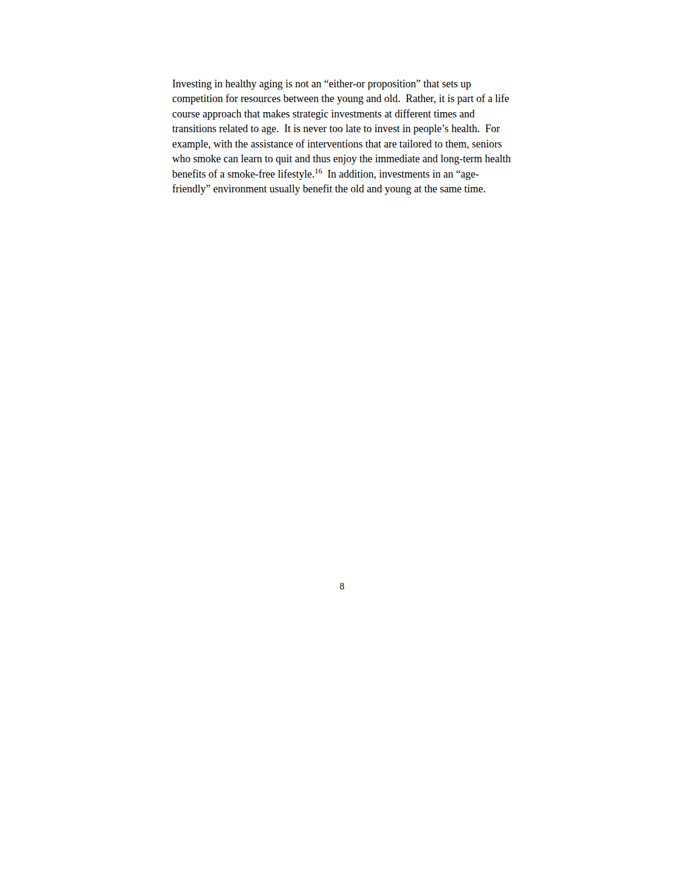Investing in healthy aging is not an “either-or proposition” that sets up competition for resources between the young and old. Rather, it is part of a life course approach that makes strategic investments at different times and transitions related to age. It is never too late to invest in people’s health. For example, with the assistance of interventions that are tailored to them, seniors who smoke can learn to quit and thus enjoy the immediate and long-term health benefits of a smoke-free lifestyle.16 In addition, investments in an “age-friendly” environment usually benefit the old and young at the same time.
8